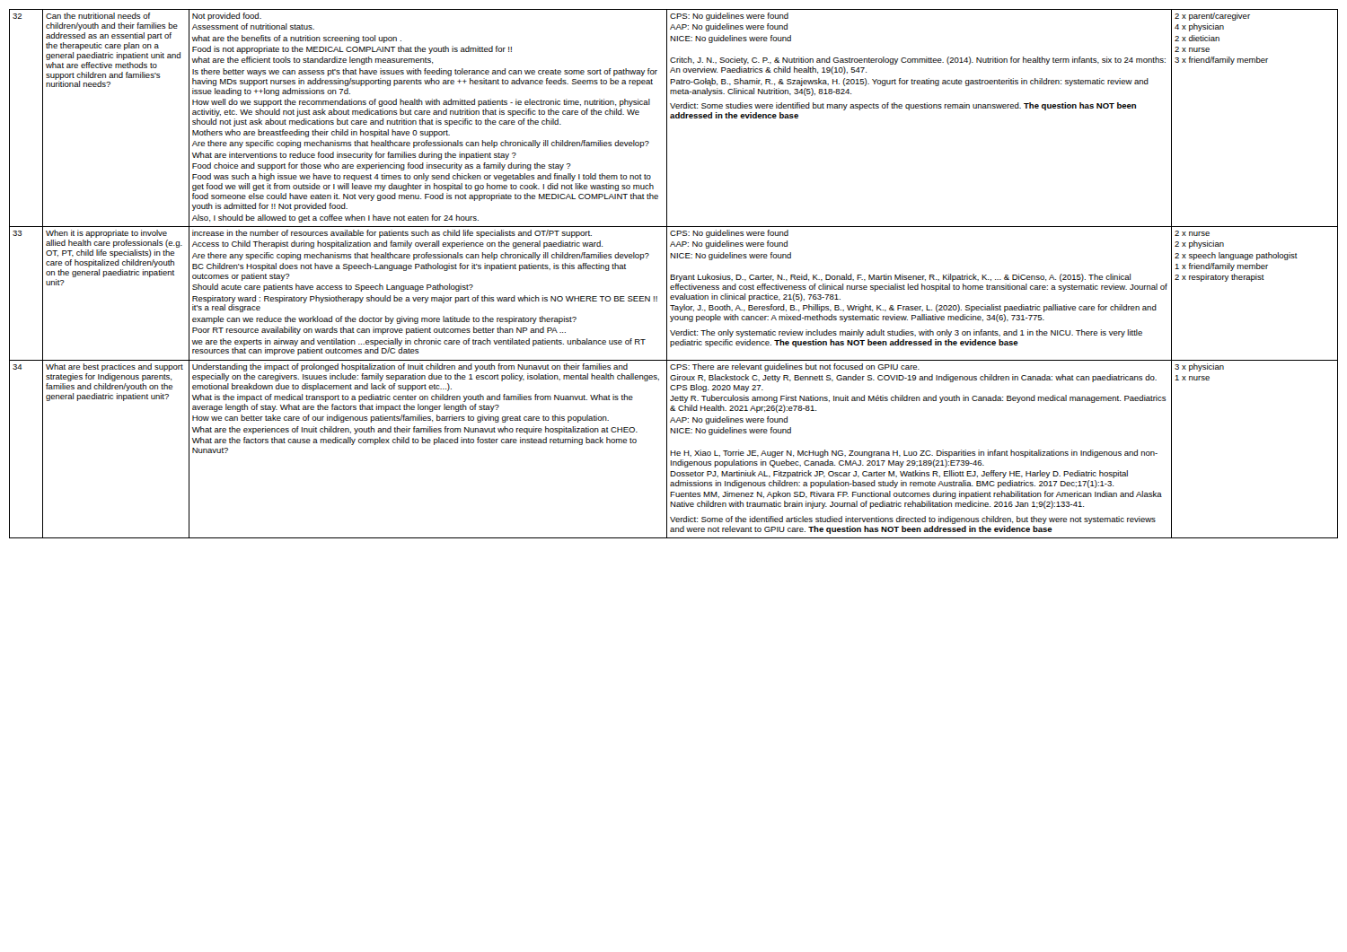| 32 | Can the nutritional needs of children/youth and their families be addressed as an essential part of the therapeutic care plan on a general paediatric inpatient unit and what are effective methods to support children and families's nuritional needs? | Not provided food. Assessment of nutritional status. what are the benefits of a nutrition screening tool upon . Food is not appropriate to the MEDICAL COMPLAINT that the youth is admitted for !! what are the efficient tools to standardize length measurements, Is there better ways we can assess pt's that have issues with feeding tolerance and can we create some sort of pathway for having MDs support nurses in addressing/supporting parents who are ++ hesitant to advance feeds. Seems to be a repeat issue leading to ++long admissions on 7d. How well do we support the recommendations of good health with admitted patients - ie electronic time, nutrition, physical activitiy, etc. We should not just ask about medications but care and nutrition that is specific to the care of the child. We should not just ask about medications but care and nutrition that is specific to the care of the child. Mothers who are breastfeeding their child in hospital have 0 support. Are there any specific coping mechanisms that healthcare professionals can help chronically ill children/families develop? What are interventions to reduce food insecurity for families during the inpatient stay ? Food choice and support for those who are experiencing food insecurity as a family during the stay ? Food was such a high issue we have to request 4 times to only send chicken or vegetables and finally I told them to not to get food we will get it from outside or I will leave my daughter in hospital to go home to cook. I did not like wasting so much food someone else could have eaten it. Not very good menu. Food is not appropriate to the MEDICAL COMPLAINT that the youth is admitted for !! Not provided food. Also, I should be allowed to get a coffee when I have not eaten for 24 hours. | CPS: No guidelines were found AAP: No guidelines were found NICE: No guidelines were found Critch, J. N., Society, C. P., & Nutrition and Gastroenterology Committee. (2014). Nutrition for healthy term infants, six to 24 months: An overview. Paediatrics & child health, 19(10), 547. Patro-Gołąb, B., Shamir, R., & Szajewska, H. (2015). Yogurt for treating acute gastroenteritis in children: systematic review and meta-analysis. Clinical Nutrition, 34(5), 818-824. Verdict: Some studies were identified but many aspects of the questions remain unanswered. The question has NOT been addressed in the evidence base | 2 x parent/caregiver 4 x physician 2 x dietician 2 x nurse 3 x friend/family member |
| 33 | When it is appropriate to involve allied health care professionals (e.g. OT, PT, child life specialists) in the care of hospitalized children/youth on the general paediatric inpatient unit? | increase in the number of resources available for patients such as child life specialists and OT/PT support. Access to Child Therapist during hospitalization and family overall experience on the general paediatric ward. Are there any specific coping mechanisms that healthcare professionals can help chronically ill children/families develop? BC Children's Hospital does not have a Speech-Language Pathologist for it's inpatient patients, is this affecting that outcomes or patient stay? Should acute care patients have access to Speech Language Pathologist? Respiratory ward : Respiratory Physiotherapy should be a very major part of this ward which is NO WHERE TO BE SEEN !! it's a real disgrace example can we reduce the workload of the doctor by giving more latitude to the respiratory therapist? Poor RT resource availability on wards that can improve patient outcomes better than NP and PA ... we are the experts in airway and ventilation ...especially in chronic care of trach ventilated patients. unbalance use of RT resources that can improve patient outcomes and D/C dates | CPS: No guidelines were found AAP: No guidelines were found NICE: No guidelines were found Bryant Lukosius, D., Carter, N., Reid, K., Donald, F., Martin Misener, R., Kilpatrick, K., ... & DiCenso, A. (2015). The clinical effectiveness and cost effectiveness of clinical nurse specialist led hospital to home transitional care: a systematic review. Journal of evaluation in clinical practice, 21(5), 763-781. Taylor, J., Booth, A., Beresford, B., Phillips, B., Wright, K., & Fraser, L. (2020). Specialist paediatric palliative care for children and young people with cancer: A mixed-methods systematic review. Palliative medicine, 34(6), 731-775. Verdict: The only systematic review includes mainly adult studies, with only 3 on infants, and 1 in the NICU. There is very little pediatric specific evidence. The question has NOT been addressed in the evidence base | 2 x nurse 2 x physician 2 x speech language pathologist 1 x friend/family member 2 x respiratory therapist |
| 34 | What are best practices and support strategies for Indigenous parents, families and children/youth on the general paediatric inpatient unit? | Understanding the impact of prolonged hospitalization of Inuit children and youth from Nunavut on their families and especially on the caregivers. Isuues include: family separation due to the 1 escort policy, isolation, mental health challenges, emotional breakdown due to displacement and lack of support etc...). What is the impact of medical transport to a pediatric center on children youth and families from Nuanvut. What is the average length of stay. What are the factors that impact the longer length of stay? How we can better take care of our indigenous patients/families, barriers to giving great care to this population. What are the experiences of Inuit children, youth and their families from Nunavut who require hospitalization at CHEO. What are the factors that cause a medically complex child to be placed into foster care instead returning back home to Nunavut? | CPS: There are relevant guidelines but not focused on GPIU care. Giroux R, Blackstock C, Jetty R, Bennett S, Gander S. COVID-19 and Indigenous children in Canada: what can paediatricans do. CPS Blog. 2020 May 27. Jetty R. Tuberculosis among First Nations, Inuit and Métis children and youth in Canada: Beyond medical management. Paediatrics & Child Health. 2021 Apr;26(2):e78-81. AAP: No guidelines were found NICE: No guidelines were found He H, Xiao L, Torrie JE, Auger N, McHugh NG, Zoungrana H, Luo ZC. Disparities in infant hospitalizations in Indigenous and non-Indigenous populations in Quebec, Canada. CMAJ. 2017 May 29;189(21):E739-46. Dossetor PJ, Martiniuk AL, Fitzpatrick JP, Oscar J, Carter M, Watkins R, Elliott EJ, Jeffery HE, Harley D. Pediatric hospital admissions in Indigenous children: a population-based study in remote Australia. BMC pediatrics. 2017 Dec;17(1):1-3. Fuentes MM, Jimenez N, Apkon SD, Rivara FP. Functional outcomes during inpatient rehabilitation for American Indian and Alaska Native children with traumatic brain injury. Journal of pediatric rehabilitation medicine. 2016 Jan 1;9(2):133-41. Verdict: Some of the identified articles studied interventions directed to indigenous children, but they were not systematic reviews and were not relevant to GPIU care. The question has NOT been addressed in the evidence base | 3 x physician 1 x nurse |